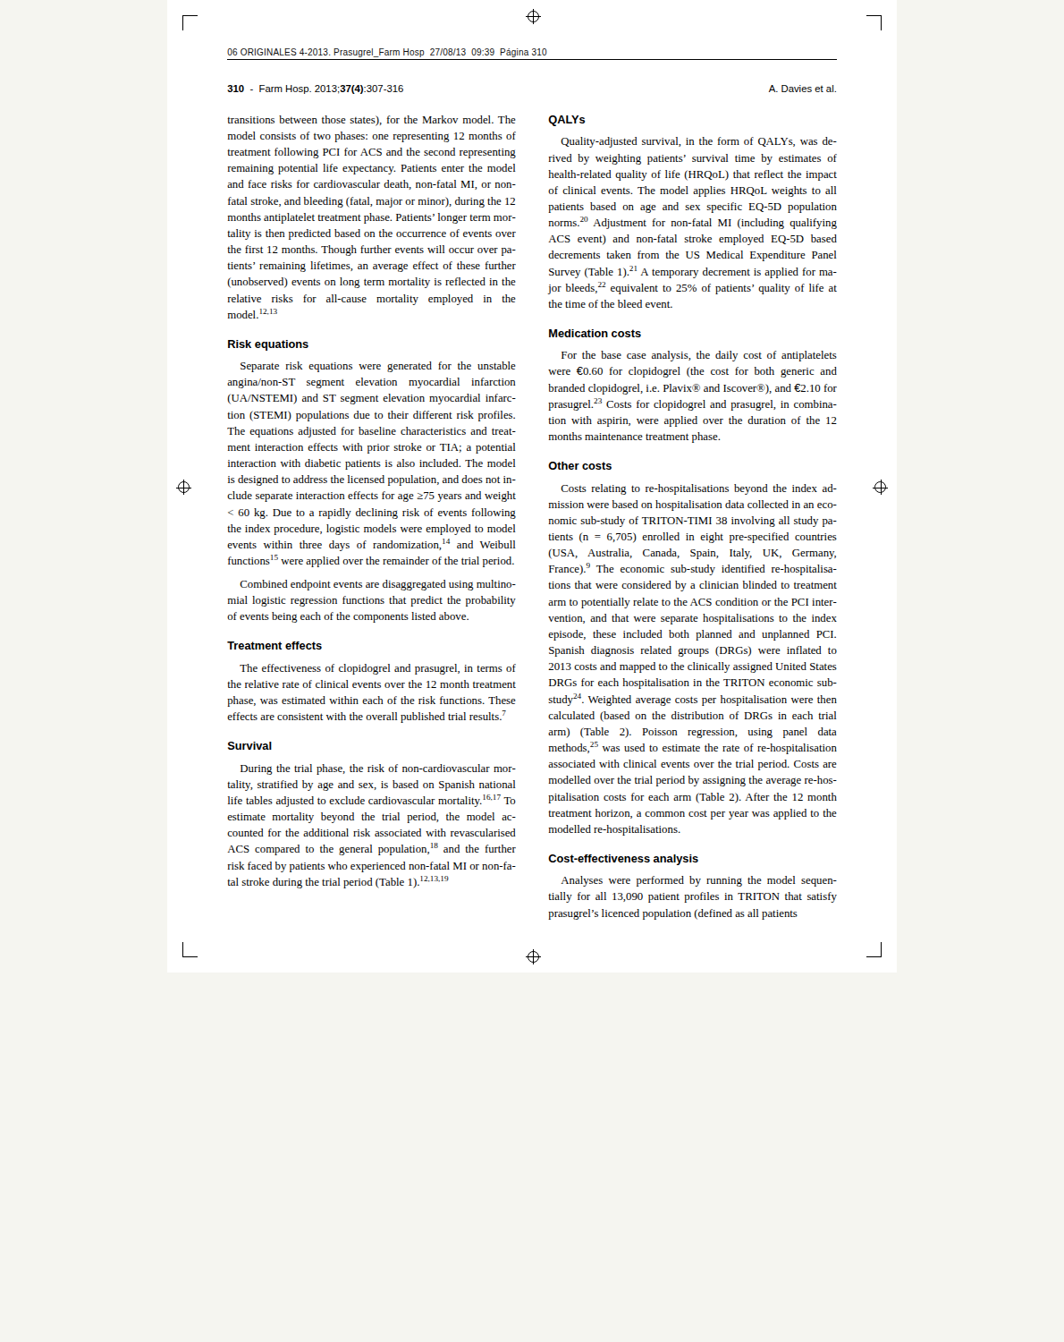06 ORIGINALES 4-2013. Prasugrel_Farm Hosp 27/08/13 09:39 Página 310
310 - Farm Hosp. 2013;37(4):307-316
A. Davies et al.
transitions between those states), for the Markov model. The model consists of two phases: one representing 12 months of treatment following PCI for ACS and the second representing remaining potential life expectancy. Patients enter the model and face risks for cardiovascular death, non-fatal MI, or non-fatal stroke, and bleeding (fatal, major or minor), during the 12 months antiplatelet treatment phase. Patients’ longer term mortality is then predicted based on the occurrence of events over the first 12 months. Though further events will occur over patients’ remaining lifetimes, an average effect of these further (unobserved) events on long term mortality is reflected in the relative risks for all-cause mortality employed in the model.12,13
Risk equations
Separate risk equations were generated for the unstable angina/non-ST segment elevation myocardial infarction (UA/NSTEMI) and ST segment elevation myocardial infarction (STEMI) populations due to their different risk profiles. The equations adjusted for baseline characteristics and treatment interaction effects with prior stroke or TIA; a potential interaction with diabetic patients is also included. The model is designed to address the licensed population, and does not include separate interaction effects for age ≥75 years and weight < 60 kg. Due to a rapidly declining risk of events following the index procedure, logistic models were employed to model events within three days of randomization,14 and Weibull functions15 were applied over the remainder of the trial period.
Combined endpoint events are disaggregated using multinomial logistic regression functions that predict the probability of events being each of the components listed above.
Treatment effects
The effectiveness of clopidogrel and prasugrel, in terms of the relative rate of clinical events over the 12 month treatment phase, was estimated within each of the risk functions. These effects are consistent with the overall published trial results.7
Survival
During the trial phase, the risk of non-cardiovascular mortality, stratified by age and sex, is based on Spanish national life tables adjusted to exclude cardiovascular mortality.16,17 To estimate mortality beyond the trial period, the model accounted for the additional risk associated with revascularised ACS compared to the general population,18 and the further risk faced by patients who experienced non-fatal MI or non-fatal stroke during the trial period (Table 1).12,13,19
QALYs
Quality-adjusted survival, in the form of QALYs, was derived by weighting patients’ survival time by estimates of health-related quality of life (HRQoL) that reflect the impact of clinical events. The model applies HRQoL weights to all patients based on age and sex specific EQ-5D population norms.20 Adjustment for non-fatal MI (including qualifying ACS event) and non-fatal stroke employed EQ-5D based decrements taken from the US Medical Expenditure Panel Survey (Table 1).21 A temporary decrement is applied for major bleeds,22 equivalent to 25% of patients’ quality of life at the time of the bleed event.
Medication costs
For the base case analysis, the daily cost of antiplatelets were €0.60 for clopidogrel (the cost for both generic and branded clopidogrel, i.e. Plavix® and Iscover®), and €2.10 for prasugrel.23 Costs for clopidogrel and prasugrel, in combination with aspirin, were applied over the duration of the 12 months maintenance treatment phase.
Other costs
Costs relating to re-hospitalisations beyond the index admission were based on hospitalisation data collected in an economic sub-study of TRITON-TIMI 38 involving all study patients (n = 6,705) enrolled in eight pre-specified countries (USA, Australia, Canada, Spain, Italy, UK, Germany, France).9 The economic sub-study identified re-hospitalisations that were considered by a clinician blinded to treatment arm to potentially relate to the ACS condition or the PCI intervention, and that were separate hospitalisations to the index episode, these included both planned and unplanned PCI. Spanish diagnosis related groups (DRGs) were inflated to 2013 costs and mapped to the clinically assigned United States DRGs for each hospitalisation in the TRITON economic sub-study24. Weighted average costs per hospitalisation were then calculated (based on the distribution of DRGs in each trial arm) (Table 2). Poisson regression, using panel data methods,25 was used to estimate the rate of re-hospitalisation associated with clinical events over the trial period. Costs are modelled over the trial period by assigning the average re-hospitalisation costs for each arm (Table 2). After the 12 month treatment horizon, a common cost per year was applied to the modelled re-hospitalisations.
Cost-effectiveness analysis
Analyses were performed by running the model sequentially for all 13,090 patient profiles in TRITON that satisfy prasugrel’s licenced population (defined as all patients